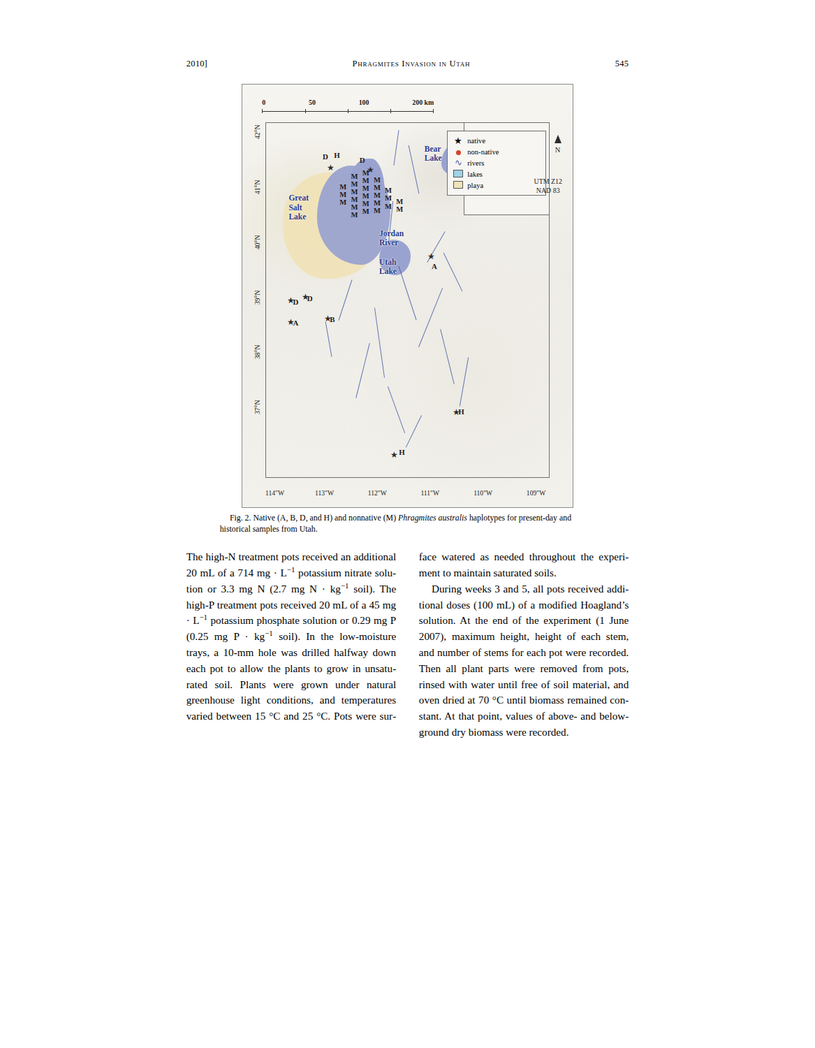2010]
Phragmites Invasion in Utah
545
050100200 km
Bear
Lake
Great
Salt
Lake
Jordan
River
Utah
Lake
D
H
★
D
★ ★
A
D
★
D
★
A
★
B
★ ★
H
★
H
M
M
M
M
M
M
M
M
M
M
M
M
M
M
M
M
M
M
M
M
M
M
M
M
M
★native
non-native
∿rivers
lakes
playa
N
UTM Z12
NAD 83
42°N
41°N
40°N
39°N
38°N
37°N
114"W
113"W
112"W
111"W
110"W
109"W
Fig. 2. Native (A, B, D, and H) and nonnative (M) Phragmites australis haplotypes for present-day and historical samples from Utah.
The high-N treatment pots received an additional 20 mL of a 714 mg · L−1 potassium nitrate solution or 3.3 mg N (2.7 mg N · kg−1 soil). The high-P treatment pots received 20 mL of a 45 mg · L−1 potassium phosphate solution or 0.29 mg P (0.25 mg P · kg−1 soil). In the low-moisture trays, a 10-mm hole was drilled halfway down each pot to allow the plants to grow in unsaturated soil. Plants were grown under natural greenhouse light conditions, and temperatures varied between 15 °C and 25 °C. Pots were surface watered as needed throughout the experiment to maintain saturated soils.
During weeks 3 and 5, all pots received additional doses (100 mL) of a modified Hoagland’s solution. At the end of the experiment (1 June 2007), maximum height, height of each stem, and number of stems for each pot were recorded. Then all plant parts were removed from pots, rinsed with water until free of soil material, and oven dried at 70 °C until biomass remained constant. At that point, values of above- and belowground dry biomass were recorded.